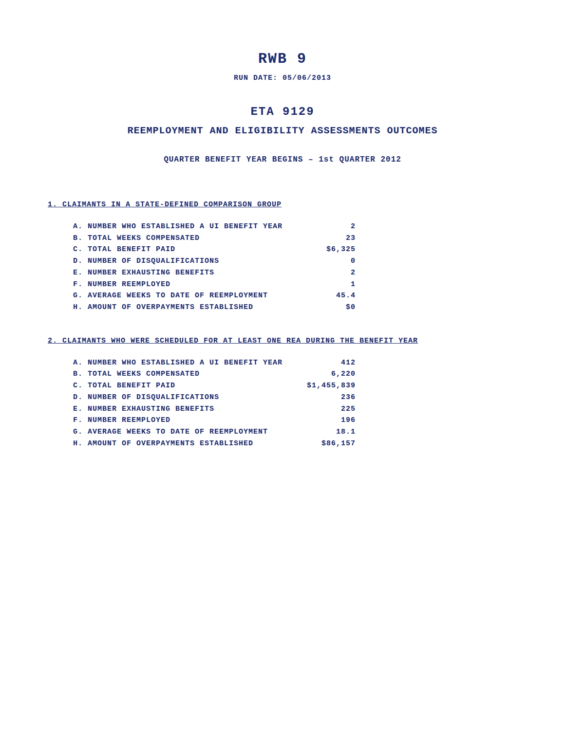RWB 9
RUN DATE: 05/06/2013
ETA 9129
REEMPLOYMENT AND ELIGIBILITY ASSESSMENTS OUTCOMES
QUARTER BENEFIT YEAR BEGINS – 1st QUARTER 2012
1. CLAIMANTS IN A STATE-DEFINED COMPARISON GROUP
| A. NUMBER WHO ESTABLISHED A UI BENEFIT YEAR | 2 |
| B. TOTAL WEEKS COMPENSATED | 23 |
| C. TOTAL BENEFIT PAID | $6,325 |
| D. NUMBER OF DISQUALIFICATIONS | 0 |
| E. NUMBER EXHAUSTING BENEFITS | 2 |
| F. NUMBER REEMPLOYED | 1 |
| G. AVERAGE WEEKS TO DATE OF REEMPLOYMENT | 45.4 |
| H. AMOUNT OF OVERPAYMENTS ESTABLISHED | $0 |
2. CLAIMANTS WHO WERE SCHEDULED FOR AT LEAST ONE REA DURING THE BENEFIT YEAR
| A. NUMBER WHO ESTABLISHED A UI BENEFIT YEAR | 412 |
| B. TOTAL WEEKS COMPENSATED | 6,220 |
| C. TOTAL BENEFIT PAID | $1,455,839 |
| D. NUMBER OF DISQUALIFICATIONS | 236 |
| E. NUMBER EXHAUSTING BENEFITS | 225 |
| F. NUMBER REEMPLOYED | 196 |
| G. AVERAGE WEEKS TO DATE OF REEMPLOYMENT | 18.1 |
| H. AMOUNT OF OVERPAYMENTS ESTABLISHED | $86,157 |